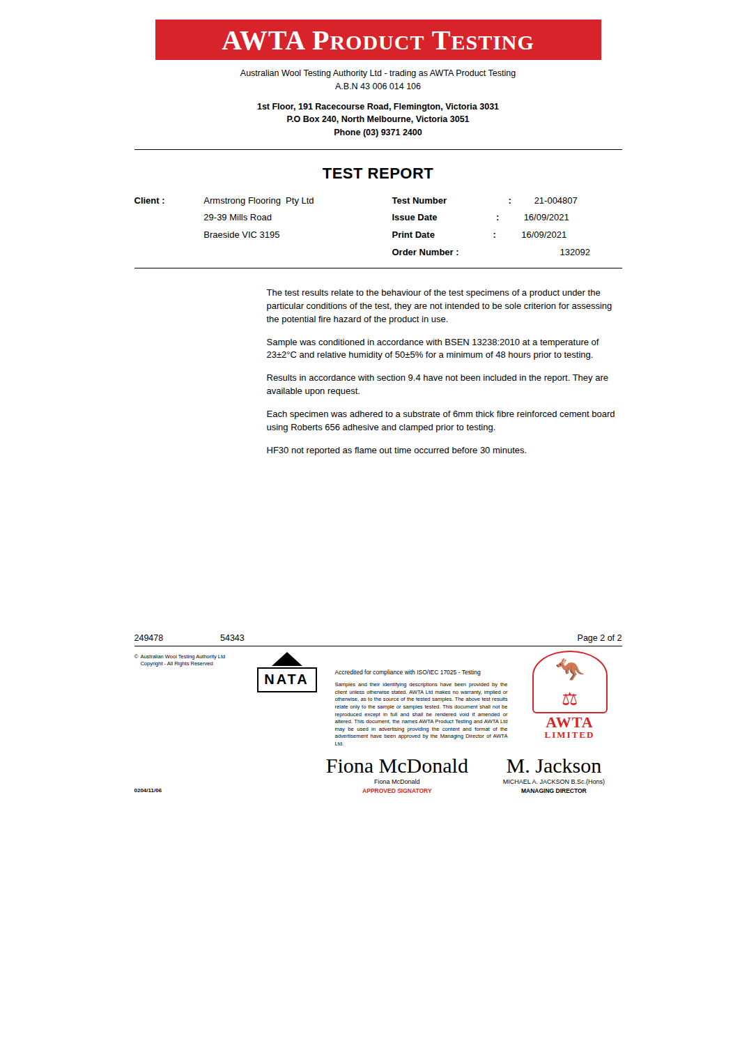AWTA PRODUCT TESTING
Australian Wool Testing Authority Ltd - trading as AWTA Product Testing
A.B.N 43 006 014 106
1st Floor, 191 Racecourse Road, Flemington, Victoria 3031
P.O Box 240, North Melbourne, Victoria 3051
Phone (03) 9371 2400
TEST REPORT
| Client : | Armstrong Flooring Pty Ltd | / Test Number / : / 21-004807 / |
| | 29-39 Mills Road | / Issue Date / : / 16/09/2021 / |
| | Braeside VIC 3195 | / Print Date / : / 16/09/2021 / |
| | | / Order Number : / / 132092 / |
The test results relate to the behaviour of the test specimens of a product under the particular conditions of the test, they are not intended to be sole criterion for assessing the potential fire hazard of the product in use.
Sample was conditioned in accordance with BSEN 13238:2010 at a temperature of 23±2°C and relative humidity of 50±5% for a minimum of 48 hours prior to testing.
Results in accordance with section 9.4 have not been included in the report. They are available upon request.
Each specimen was adhered to a substrate of 6mm thick fibre reinforced cement board using Roberts 656 adhesive and clamped prior to testing.
HF30 not reported as flame out time occurred before 30 minutes.
249478 54343
Page 2 of 2
© Australian Wool Testing Authority Ltd
Copyright - All Rights Reserved
NATA
Accredited for compliance with ISO/IEC 17025 - Testing
Samples and their identifying descriptions have been provided by the client unless otherwise stated. AWTA Ltd makes no warranty, implied or otherwise, as to the source of the tested samples. The above test results relate only to the sample or samples tested. This document shall not be reproduced except in full and shall be rendered void if amended or altered. This document, the names AWTA Product Testing and AWTA Ltd may be used in advertising providing the content and format of the advertisement have been approved by the Managing Director of AWTA Ltd.
🦘
⚖
AWTA LIMITED
Fiona McDonald
Fiona McDonald
APPROVED SIGNATORY
M. Jackson
MICHAEL A. JACKSON B.Sc.(Hons)
MANAGING DIRECTOR
0204/11/06